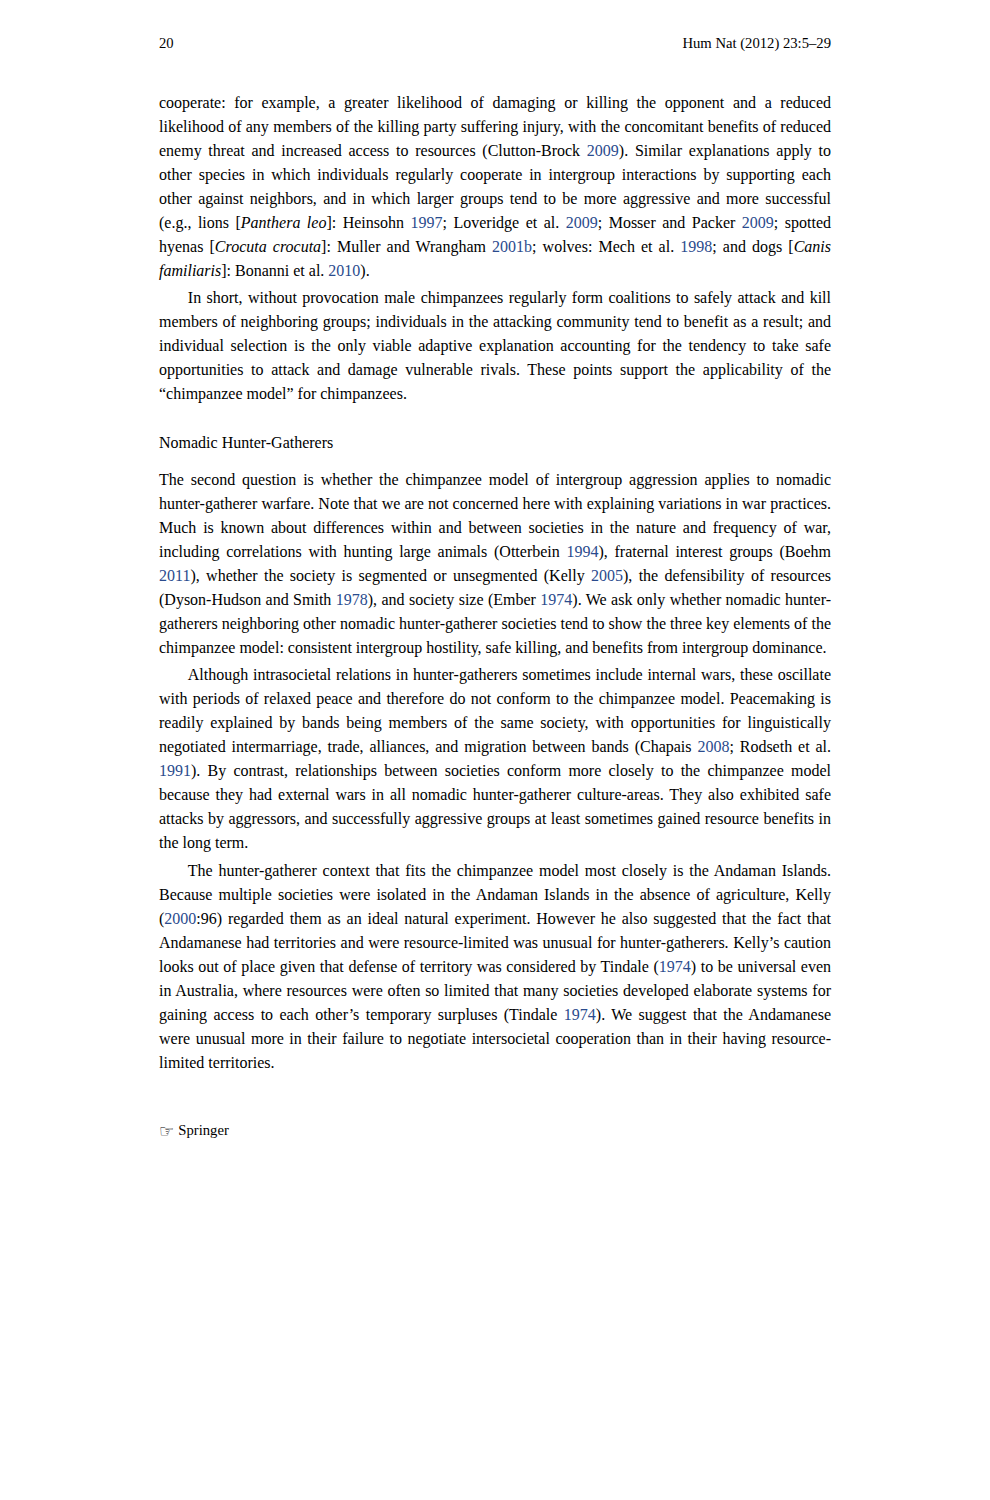20 Hum Nat (2012) 23:5–29
cooperate: for example, a greater likelihood of damaging or killing the opponent and a reduced likelihood of any members of the killing party suffering injury, with the concomitant benefits of reduced enemy threat and increased access to resources (Clutton-Brock 2009). Similar explanations apply to other species in which individuals regularly cooperate in intergroup interactions by supporting each other against neighbors, and in which larger groups tend to be more aggressive and more successful (e.g., lions [Panthera leo]: Heinsohn 1997; Loveridge et al. 2009; Mosser and Packer 2009; spotted hyenas [Crocuta crocuta]: Muller and Wrangham 2001b; wolves: Mech et al. 1998; and dogs [Canis familiaris]: Bonanni et al. 2010).
In short, without provocation male chimpanzees regularly form coalitions to safely attack and kill members of neighboring groups; individuals in the attacking community tend to benefit as a result; and individual selection is the only viable adaptive explanation accounting for the tendency to take safe opportunities to attack and damage vulnerable rivals. These points support the applicability of the “chimpanzee model” for chimpanzees.
Nomadic Hunter-Gatherers
The second question is whether the chimpanzee model of intergroup aggression applies to nomadic hunter-gatherer warfare. Note that we are not concerned here with explaining variations in war practices. Much is known about differences within and between societies in the nature and frequency of war, including correlations with hunting large animals (Otterbein 1994), fraternal interest groups (Boehm 2011), whether the society is segmented or unsegmented (Kelly 2005), the defensibility of resources (Dyson-Hudson and Smith 1978), and society size (Ember 1974). We ask only whether nomadic hunter-gatherers neighboring other nomadic hunter-gatherer societies tend to show the three key elements of the chimpanzee model: consistent intergroup hostility, safe killing, and benefits from intergroup dominance.
Although intrasocietal relations in hunter-gatherers sometimes include internal wars, these oscillate with periods of relaxed peace and therefore do not conform to the chimpanzee model. Peacemaking is readily explained by bands being members of the same society, with opportunities for linguistically negotiated intermarriage, trade, alliances, and migration between bands (Chapais 2008; Rodseth et al. 1991). By contrast, relationships between societies conform more closely to the chimpanzee model because they had external wars in all nomadic hunter-gatherer culture-areas. They also exhibited safe attacks by aggressors, and successfully aggressive groups at least sometimes gained resource benefits in the long term.
The hunter-gatherer context that fits the chimpanzee model most closely is the Andaman Islands. Because multiple societies were isolated in the Andaman Islands in the absence of agriculture, Kelly (2000:96) regarded them as an ideal natural experiment. However he also suggested that the fact that Andamanese had territories and were resource-limited was unusual for hunter-gatherers. Kelly’s caution looks out of place given that defense of territory was considered by Tindale (1974) to be universal even in Australia, where resources were often so limited that many societies developed elaborate systems for gaining access to each other’s temporary surpluses (Tindale 1974). We suggest that the Andamanese were unusual more in their failure to negotiate intersocietal cooperation than in their having resource-limited territories.
☞Springer